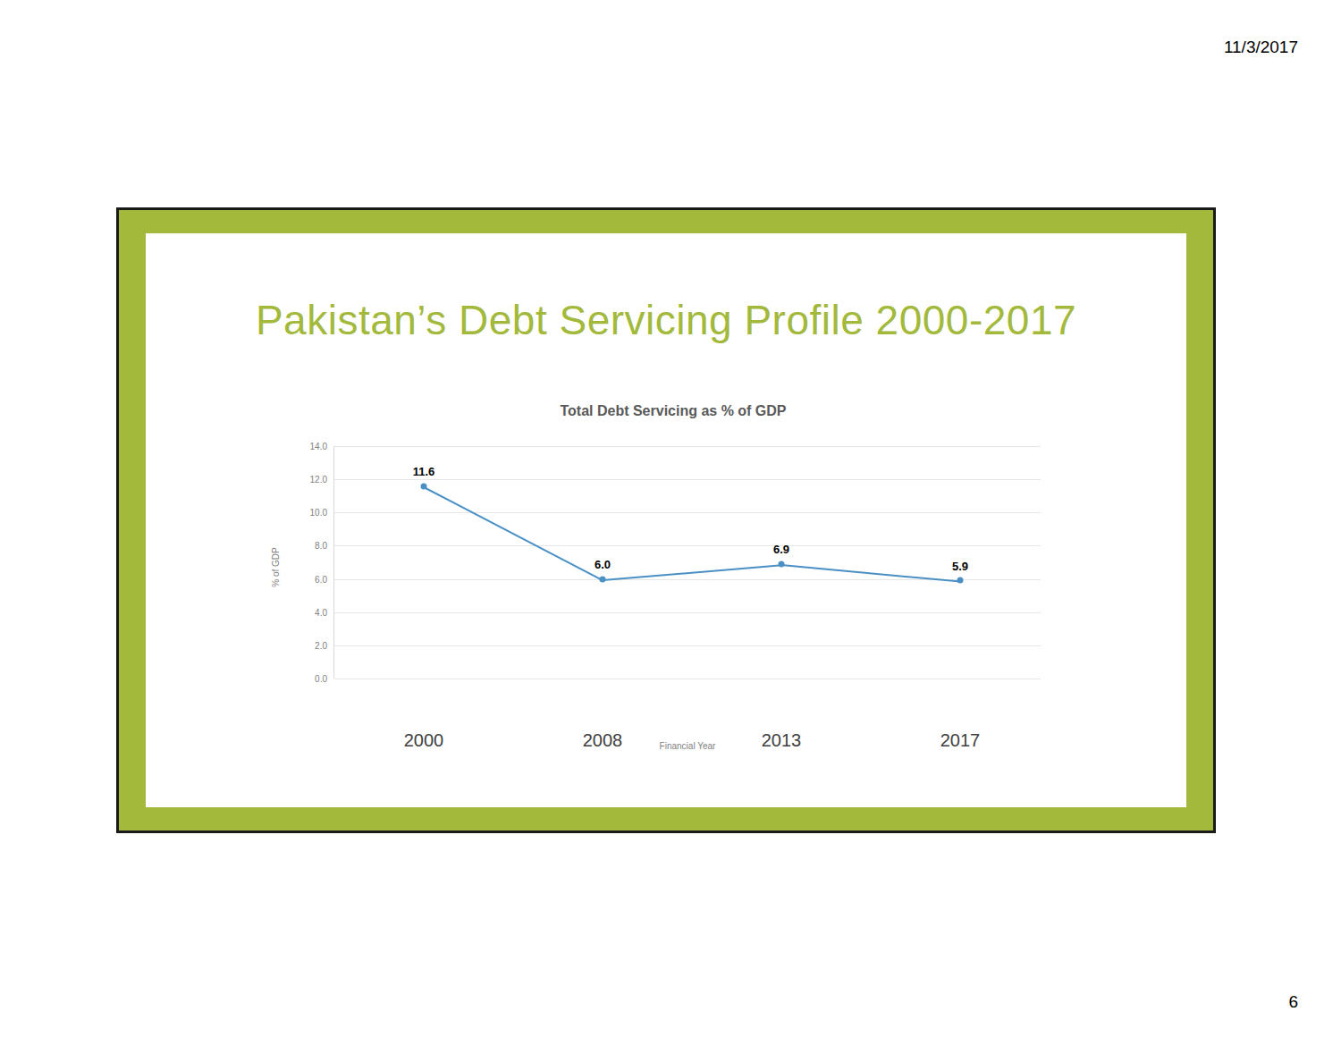11/3/2017
Pakistan’s Debt Servicing Profile 2000-2017
Total Debt Servicing as % of GDP
14.0
12.0
10.0
8.0
6.0
4.0
2.0
0.0
% of GDP
6.0 -> y = 260 - 111.43 = 148.57 6.9 -> y = 260 - 128.14 = 131.86 5.9 -> y = 260 - 109.57 = 150.43
11.6
6.0
6.9
5.9
2000
2008
2013
2017
Financial Year
6